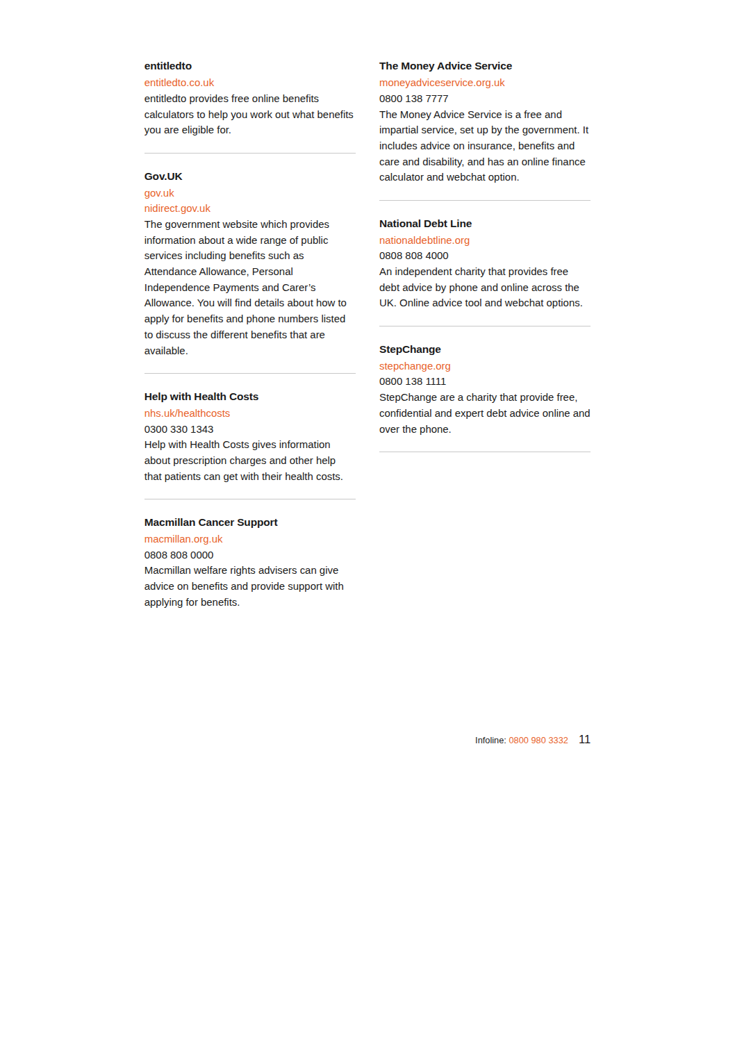entitledto
entitledto.co.uk
entitledto provides free online benefits calculators to help you work out what benefits you are eligible for.
Gov.UK
gov.uk
nidirect.gov.uk
The government website which provides information about a wide range of public services including benefits such as Attendance Allowance, Personal Independence Payments and Carer’s Allowance. You will find details about how to apply for benefits and phone numbers listed to discuss the different benefits that are available.
Help with Health Costs
nhs.uk/healthcosts
0300 330 1343
Help with Health Costs gives information about prescription charges and other help that patients can get with their health costs.
Macmillan Cancer Support
macmillan.org.uk
0808 808 0000
Macmillan welfare rights advisers can give advice on benefits and provide support with applying for benefits.
The Money Advice Service
moneyadviceservice.org.uk
0800 138 7777
The Money Advice Service is a free and impartial service, set up by the government. It includes advice on insurance, benefits and care and disability, and has an online finance calculator and webchat option.
National Debt Line
nationaldebtline.org
0808 808 4000
An independent charity that provides free debt advice by phone and online across the UK. Online advice tool and webchat options.
StepChange
stepchange.org
0800 138 1111
StepChange are a charity that provide free, confidential and expert debt advice online and over the phone.
Infoline: 0800 980 3332 11